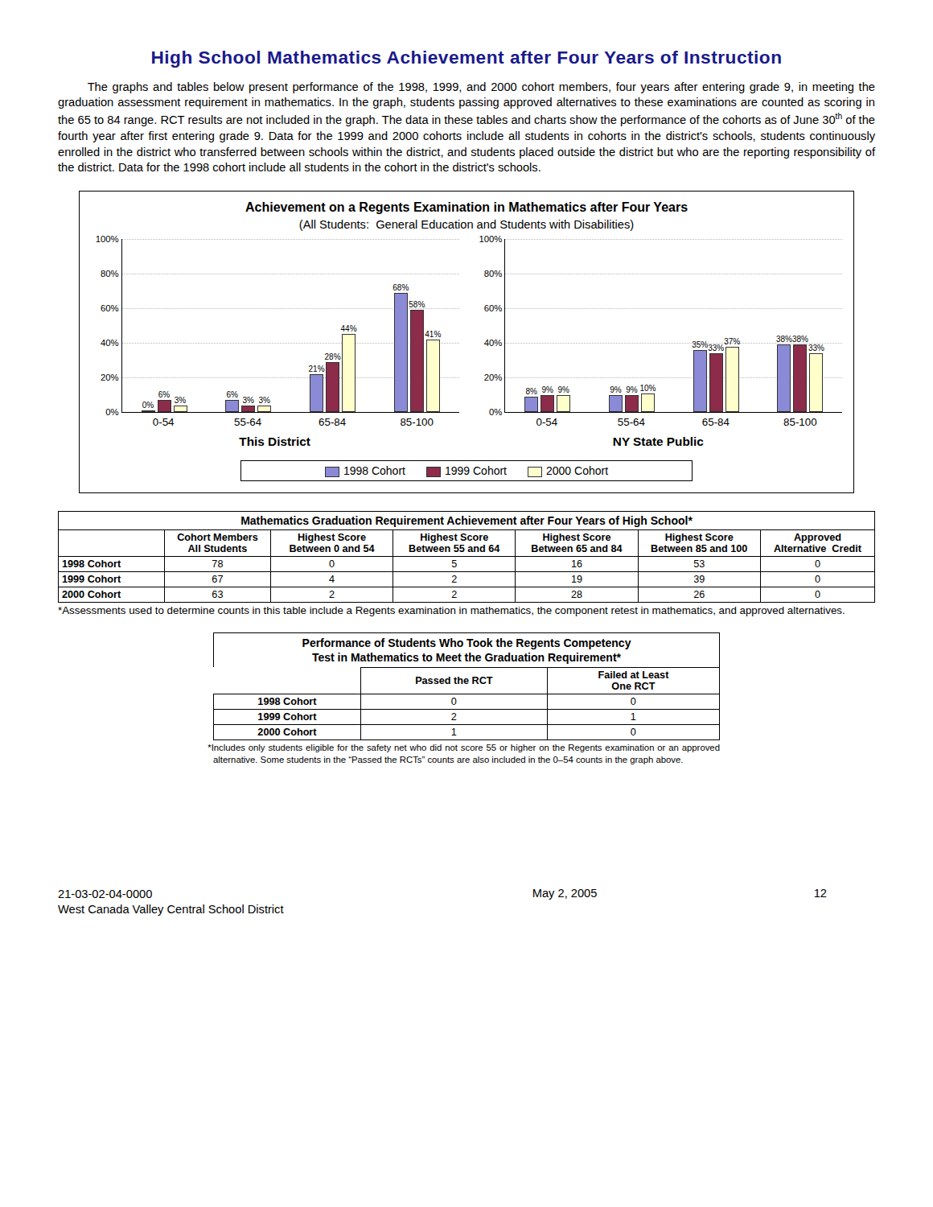High School Mathematics Achievement after Four Years of Instruction
The graphs and tables below present performance of the 1998, 1999, and 2000 cohort members, four years after entering grade 9, in meeting the graduation assessment requirement in mathematics. In the graph, students passing approved alternatives to these examinations are counted as scoring in the 65 to 84 range. RCT results are not included in the graph. The data in these tables and charts show the performance of the cohorts as of June 30th of the fourth year after first entering grade 9. Data for the 1999 and 2000 cohorts include all students in cohorts in the district's schools, students continuously enrolled in the district who transferred between schools within the district, and students placed outside the district but who are the reporting responsibility of the district. Data for the 1998 cohort include all students in the cohort in the district's schools.
Achievement on a Regents Examination in Mathematics after Four Years
(All Students: General Education and Students with Disabilities)
100%
80%
60%
40%
20%
0%
0%
6%
3%
6%
3%
3%
21%
28%
44%
68%
58%
41%
0-54
55-64
65-84
85-100
This District
100%
80%
60%
40%
20%
0%
8%
9%
9%
9%
9%
10%
35%
33%
37%
38%
38%
33%
0-54
55-64
65-84
85-100
NY State Public
1998 Cohort
1999 Cohort
2000 Cohort
Mathematics Graduation Requirement Achievement after Four Years of High School*
| | Cohort Members All Students | Highest Score Between 0 and 54 | Highest Score Between 55 and 64 | Highest Score Between 65 and 84 | Highest Score Between 85 and 100 | Approved Alternative Credit |
| --- | --- | --- | --- | --- | --- | --- |
| 1998 Cohort | 78 | 0 | 5 | 16 | 53 | 0 |
| 1999 Cohort | 67 | 4 | 2 | 19 | 39 | 0 |
| 2000 Cohort | 63 | 2 | 2 | 28 | 26 | 0 |
*Assessments used to determine counts in this table include a Regents examination in mathematics, the component retest in mathematics, and approved alternatives.
Performance of Students Who Took the Regents Competency Test in Mathematics to Meet the Graduation Requirement*
| | Passed the RCT | Failed at Least One RCT |
| --- | --- | --- |
| 1998 Cohort | 0 | 0 |
| 1999 Cohort | 2 | 1 |
| 2000 Cohort | 1 | 0 |
*Includes only students eligible for the safety net who did not score 55 or higher on the Regents examination or an approved alternative. Some students in the “Passed the RCTs” counts are also included in the 0–54 counts in the graph above.
21-03-02-04-0000
West Canada Valley Central School District
May 2, 2005
12